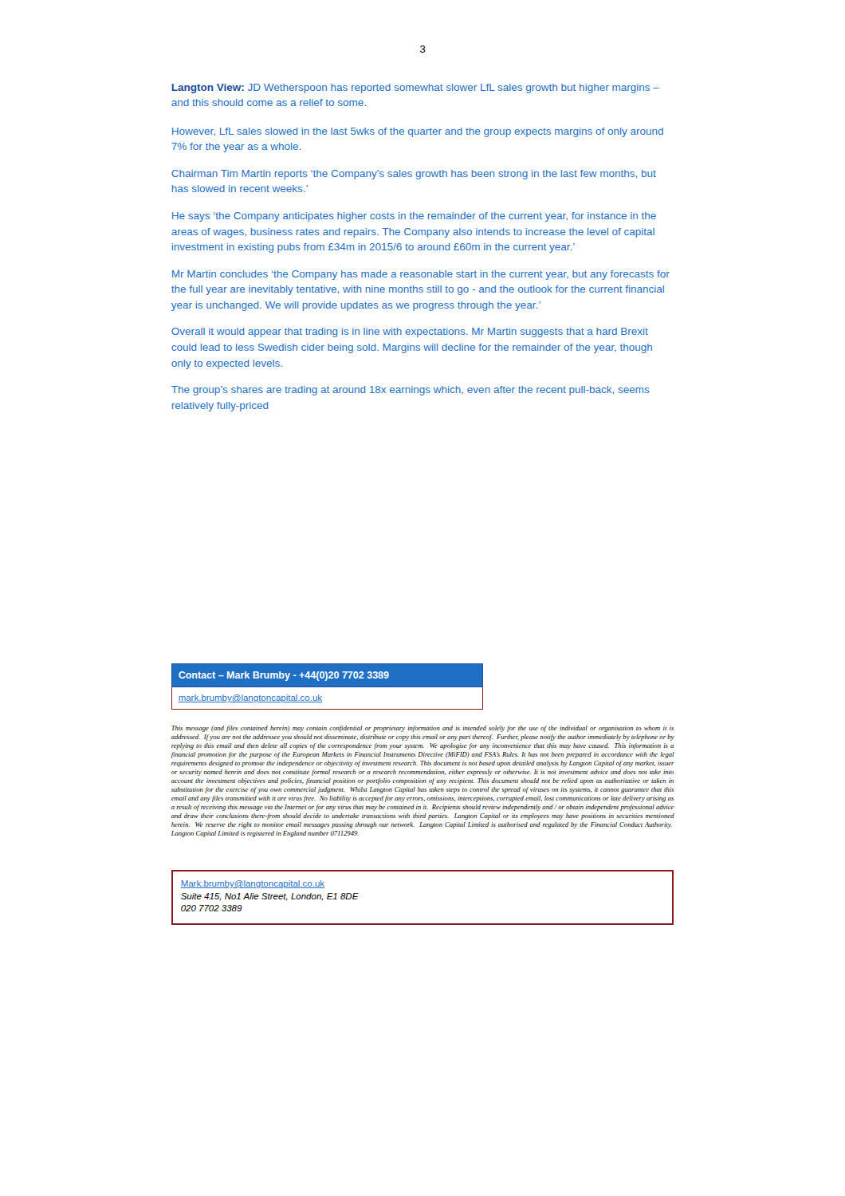3
Langton View: JD Wetherspoon has reported somewhat slower LfL sales growth but higher margins – and this should come as a relief to some.
However, LfL sales slowed in the last 5wks of the quarter and the group expects margins of only around 7% for the year as a whole.
Chairman Tim Martin reports ‘the Company's sales growth has been strong in the last few months, but has slowed in recent weeks.’
He says ‘the Company anticipates higher costs in the remainder of the current year, for instance in the areas of wages, business rates and repairs. The Company also intends to increase the level of capital investment in existing pubs from £34m in 2015/6 to around £60m in the current year.’
Mr Martin concludes ‘the Company has made a reasonable start in the current year, but any forecasts for the full year are inevitably tentative, with nine months still to go - and the outlook for the current financial year is unchanged. We will provide updates as we progress through the year.’
Overall it would appear that trading is in line with expectations. Mr Martin suggests that a hard Brexit could lead to less Swedish cider being sold. Margins will decline for the remainder of the year, though only to expected levels.
The group’s shares are trading at around 18x earnings which, even after the recent pull-back, seems relatively fully-priced
Contact – Mark Brumby - +44(0)20 7702 3389
mark.brumby@langtoncapital.co.uk
This message (and files contained herein) may contain confidential or proprietary information and is intended solely for the use of the individual or organisation to whom it is addressed. If you are not the addressee you should not disseminate, distribute or copy this email or any part thereof. Further, please notify the author immediately by telephone or by replying to this email and then delete all copies of the correspondence from your system. We apologise for any inconvenience that this may have caused. This information is a financial promotion for the purpose of the European Markets in Financial Instruments Directive (MiFID) and FSA’s Rules. It has not been prepared in accordance with the legal requirements designed to promote the independence or objectivity of investment research. This document is not based upon detailed analysis by Langton Capital of any market, issuer or security named herein and does not constitute formal research or a research recommendation, either expressly or otherwise. It is not investment advice and does not take into account the investment objectives and policies, financial position or portfolio composition of any recipient. This document should not be relied upon as authoritative or taken in substitution for the exercise of you own commercial judgment. Whilst Langton Capital has taken steps to control the spread of viruses on its systems, it cannot guarantee that this email and any files transmitted with it are virus free. No liability is accepted for any errors, omissions, interceptions, corrupted email, lost communications or late delivery arising as a result of receiving this message via the Internet or for any virus that may be contained in it. Recipients should review independently and / or obtain independent professional advice and draw their conclusions there-from should decide to undertake transactions with third parties. Langton Capital or its employees may have positions in securities mentioned herein. We reserve the right to monitor email messages passing through our network. Langton Capital Limited is authorised and regulated by the Financial Conduct Authority. Langton Capital Limited is registered in England number 07112949.
Mark.brumby@langtoncapital.co.uk
Suite 415, No1 Alie Street, London, E1 8DE
020 7702 3389